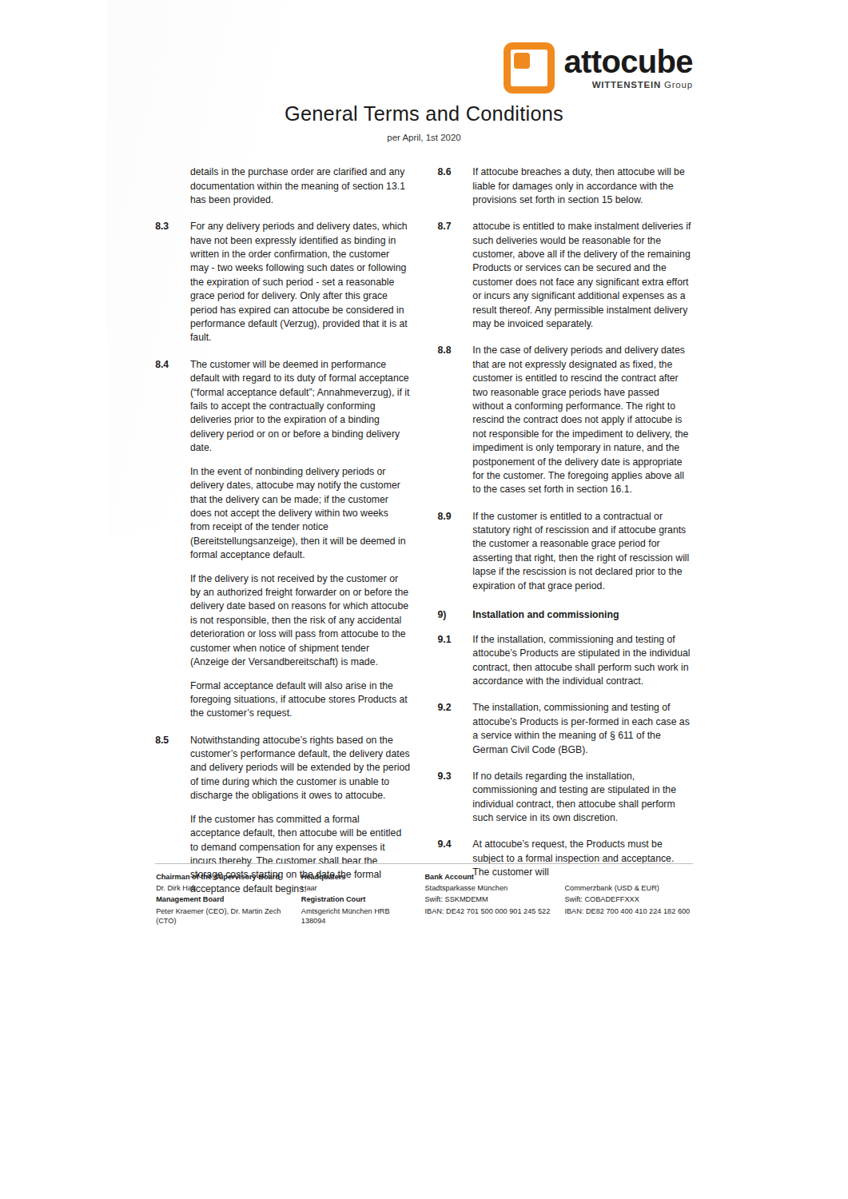attocube
WITTENSTEIN Group
General Terms and Conditions
per April, 1st 2020
details in the purchase order are clarified and any documentation within the meaning of section 13.1 has been provided.
8.3
For any delivery periods and delivery dates, which have not been expressly identified as binding in written in the order confirmation, the customer may - two weeks following such dates or following the expiration of such period - set a reasonable grace period for delivery. Only after this grace period has expired can attocube be considered in performance default (Verzug), provided that it is at fault.
8.4
The customer will be deemed in performance default with regard to its duty of formal acceptance (“formal acceptance default”; Annahmeverzug), if it fails to accept the contractually conforming deliveries prior to the expiration of a binding delivery period or on or before a binding delivery date.
In the event of nonbinding delivery periods or delivery dates, attocube may notify the customer that the delivery can be made; if the customer does not accept the delivery within two weeks from receipt of the tender notice (Bereitstellungsanzeige), then it will be deemed in formal acceptance default.
If the delivery is not received by the customer or by an authorized freight forwarder on or before the delivery date based on reasons for which attocube is not responsible, then the risk of any accidental deterioration or loss will pass from attocube to the customer when notice of shipment tender (Anzeige der Versandbereitschaft) is made.
Formal acceptance default will also arise in the foregoing situations, if attocube stores Products at the customer’s request.
8.5
Notwithstanding attocube’s rights based on the customer’s performance default, the delivery dates and delivery periods will be extended by the period of time during which the customer is unable to discharge the obligations it owes to attocube.
If the customer has committed a formal acceptance default, then attocube will be entitled to demand compensation for any expenses it incurs thereby. The customer shall bear the storage costs starting on the date the formal acceptance default begins.
8.6
If attocube breaches a duty, then attocube will be liable for damages only in accordance with the provisions set forth in section 15 below.
8.7
attocube is entitled to make instalment deliveries if such deliveries would be reasonable for the customer, above all if the delivery of the remaining Products or services can be secured and the customer does not face any significant extra effort or incurs any significant additional expenses as a result thereof. Any permissible instalment delivery may be invoiced separately.
8.8
In the case of delivery periods and delivery dates that are not expressly designated as fixed, the customer is entitled to rescind the contract after two reasonable grace periods have passed without a conforming performance. The right to rescind the contract does not apply if attocube is not responsible for the impediment to delivery, the impediment is only temporary in nature, and the postponement of the delivery date is appropriate for the customer. The foregoing applies above all to the cases set forth in section 16.1.
8.9
If the customer is entitled to a contractual or statutory right of rescission and if attocube grants the customer a reasonable grace period for asserting that right, then the right of rescission will lapse if the rescission is not declared prior to the expiration of that grace period.
9)
Installation and commissioning
9.1
If the installation, commissioning and testing of attocube’s Products are stipulated in the individual contract, then attocube shall perform such work in accordance with the individual contract.
9.2
The installation, commissioning and testing of attocube’s Products is per-formed in each case as a service within the meaning of § 611 of the German Civil Code (BGB).
9.3
If no details regarding the installation, commissioning and testing are stipulated in the individual contract, then attocube shall perform such service in its own discretion.
9.4
At attocube’s request, the Products must be subject to a formal inspection and acceptance. The customer will
| Chairman of the Supervisory Board | Headquaters | Bank Account | |
| Dr. Dirk Haft | Haar | Stadtsparkasse München | Commerzbank (USD & EUR) |
| Management Board | Registration Court | Swift: SSKMDEMM | Swift: COBADEFFXXX |
| Peter Kraemer (CEO), Dr. Martin Zech (CTO) | Amtsgericht München HRB 138094 | IBAN: DE42 701 500 000 901 245 522 | IBAN: DE82 700 400 410 224 182 600 |